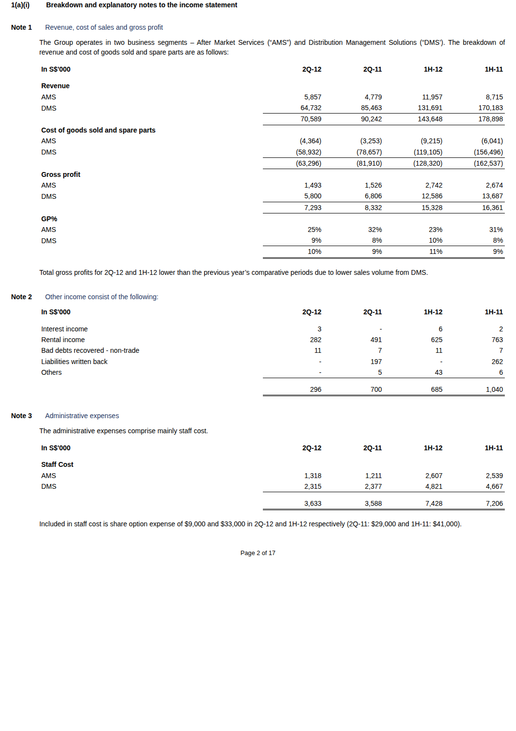1(a)(i) Breakdown and explanatory notes to the income statement
Note 1 Revenue, cost of sales and gross profit
The Group operates in two business segments – After Market Services (“AMS”) and Distribution Management Solutions (“DMS’). The breakdown of revenue and cost of goods sold and spare parts are as follows:
| In S$'000 | 2Q-12 | 2Q-11 | 1H-12 | 1H-11 |
| --- | --- | --- | --- | --- |
| Revenue | | | | |
| AMS | 5,857 | 4,779 | 11,957 | 8,715 |
| DMS | 64,732 | 85,463 | 131,691 | 170,183 |
| | 70,589 | 90,242 | 143,648 | 178,898 |
| Cost of goods sold and spare parts | | | | |
| AMS | (4,364) | (3,253) | (9,215) | (6,041) |
| DMS | (58,932) | (78,657) | (119,105) | (156,496) |
| | (63,296) | (81,910) | (128,320) | (162,537) |
| Gross profit | | | | |
| AMS | 1,493 | 1,526 | 2,742 | 2,674 |
| DMS | 5,800 | 6,806 | 12,586 | 13,687 |
| | 7,293 | 8,332 | 15,328 | 16,361 |
| GP% | | | | |
| AMS | 25% | 32% | 23% | 31% |
| DMS | 9% | 8% | 10% | 8% |
| | 10% | 9% | 11% | 9% |
Total gross profits for 2Q-12 and 1H-12 lower than the previous year’s comparative periods due to lower sales volume from DMS.
Note 2 Other income consist of the following:
| In S$'000 | 2Q-12 | 2Q-11 | 1H-12 | 1H-11 |
| --- | --- | --- | --- | --- |
| Interest income | 3 | - | 6 | 2 |
| Rental income | 282 | 491 | 625 | 763 |
| Bad debts recovered - non-trade | 11 | 7 | 11 | 7 |
| Liabilities written back | - | 197 | - | 262 |
| Others | - | 5 | 43 | 6 |
| | 296 | 700 | 685 | 1,040 |
Note 3 Administrative expenses
The administrative expenses comprise mainly staff cost.
| In S$'000 | 2Q-12 | 2Q-11 | 1H-12 | 1H-11 |
| --- | --- | --- | --- | --- |
| Staff Cost | | | | |
| AMS | 1,318 | 1,211 | 2,607 | 2,539 |
| DMS | 2,315 | 2,377 | 4,821 | 4,667 |
| | 3,633 | 3,588 | 7,428 | 7,206 |
Included in staff cost is share option expense of $9,000 and $33,000 in 2Q-12 and 1H-12 respectively (2Q-11: $29,000 and 1H-11: $41,000).
Page 2 of 17